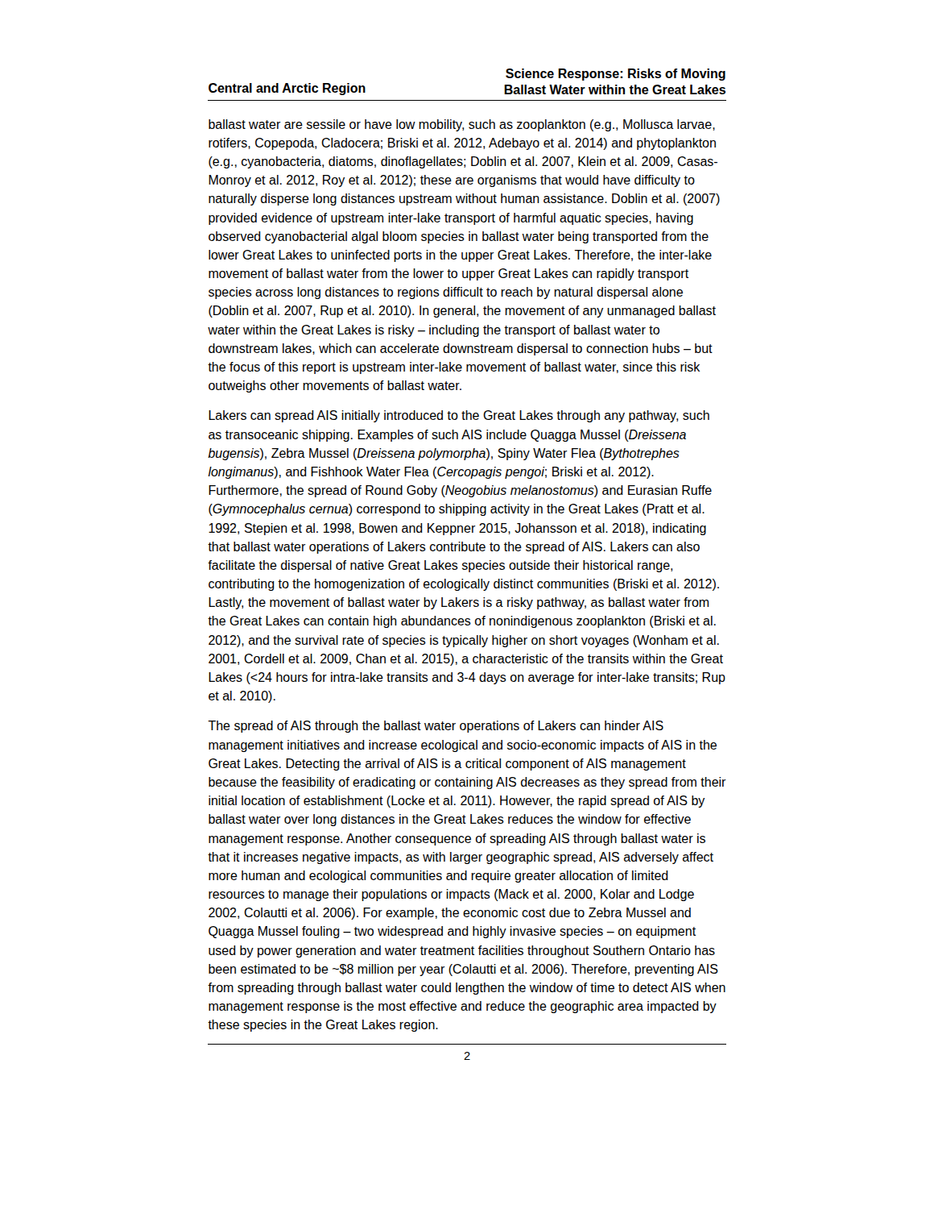Central and Arctic Region
Science Response: Risks of Moving
Ballast Water within the Great Lakes
ballast water are sessile or have low mobility, such as zooplankton (e.g., Mollusca larvae, rotifers, Copepoda, Cladocera; Briski et al. 2012, Adebayo et al. 2014) and phytoplankton (e.g., cyanobacteria, diatoms, dinoflagellates; Doblin et al. 2007, Klein et al. 2009, Casas-Monroy et al. 2012, Roy et al. 2012); these are organisms that would have difficulty to naturally disperse long distances upstream without human assistance. Doblin et al. (2007) provided evidence of upstream inter-lake transport of harmful aquatic species, having observed cyanobacterial algal bloom species in ballast water being transported from the lower Great Lakes to uninfected ports in the upper Great Lakes. Therefore, the inter-lake movement of ballast water from the lower to upper Great Lakes can rapidly transport species across long distances to regions difficult to reach by natural dispersal alone (Doblin et al. 2007, Rup et al. 2010). In general, the movement of any unmanaged ballast water within the Great Lakes is risky – including the transport of ballast water to downstream lakes, which can accelerate downstream dispersal to connection hubs – but the focus of this report is upstream inter-lake movement of ballast water, since this risk outweighs other movements of ballast water.
Lakers can spread AIS initially introduced to the Great Lakes through any pathway, such as transoceanic shipping. Examples of such AIS include Quagga Mussel (Dreissena bugensis), Zebra Mussel (Dreissena polymorpha), Spiny Water Flea (Bythotrephes longimanus), and Fishhook Water Flea (Cercopagis pengoi; Briski et al. 2012). Furthermore, the spread of Round Goby (Neogobius melanostomus) and Eurasian Ruffe (Gymnocephalus cernua) correspond to shipping activity in the Great Lakes (Pratt et al. 1992, Stepien et al. 1998, Bowen and Keppner 2015, Johansson et al. 2018), indicating that ballast water operations of Lakers contribute to the spread of AIS. Lakers can also facilitate the dispersal of native Great Lakes species outside their historical range, contributing to the homogenization of ecologically distinct communities (Briski et al. 2012). Lastly, the movement of ballast water by Lakers is a risky pathway, as ballast water from the Great Lakes can contain high abundances of nonindigenous zooplankton (Briski et al. 2012), and the survival rate of species is typically higher on short voyages (Wonham et al. 2001, Cordell et al. 2009, Chan et al. 2015), a characteristic of the transits within the Great Lakes (<24 hours for intra-lake transits and 3-4 days on average for inter-lake transits; Rup et al. 2010).
The spread of AIS through the ballast water operations of Lakers can hinder AIS management initiatives and increase ecological and socio-economic impacts of AIS in the Great Lakes. Detecting the arrival of AIS is a critical component of AIS management because the feasibility of eradicating or containing AIS decreases as they spread from their initial location of establishment (Locke et al. 2011). However, the rapid spread of AIS by ballast water over long distances in the Great Lakes reduces the window for effective management response. Another consequence of spreading AIS through ballast water is that it increases negative impacts, as with larger geographic spread, AIS adversely affect more human and ecological communities and require greater allocation of limited resources to manage their populations or impacts (Mack et al. 2000, Kolar and Lodge 2002, Colautti et al. 2006). For example, the economic cost due to Zebra Mussel and Quagga Mussel fouling – two widespread and highly invasive species – on equipment used by power generation and water treatment facilities throughout Southern Ontario has been estimated to be ~$8 million per year (Colautti et al. 2006). Therefore, preventing AIS from spreading through ballast water could lengthen the window of time to detect AIS when management response is the most effective and reduce the geographic area impacted by these species in the Great Lakes region.
2